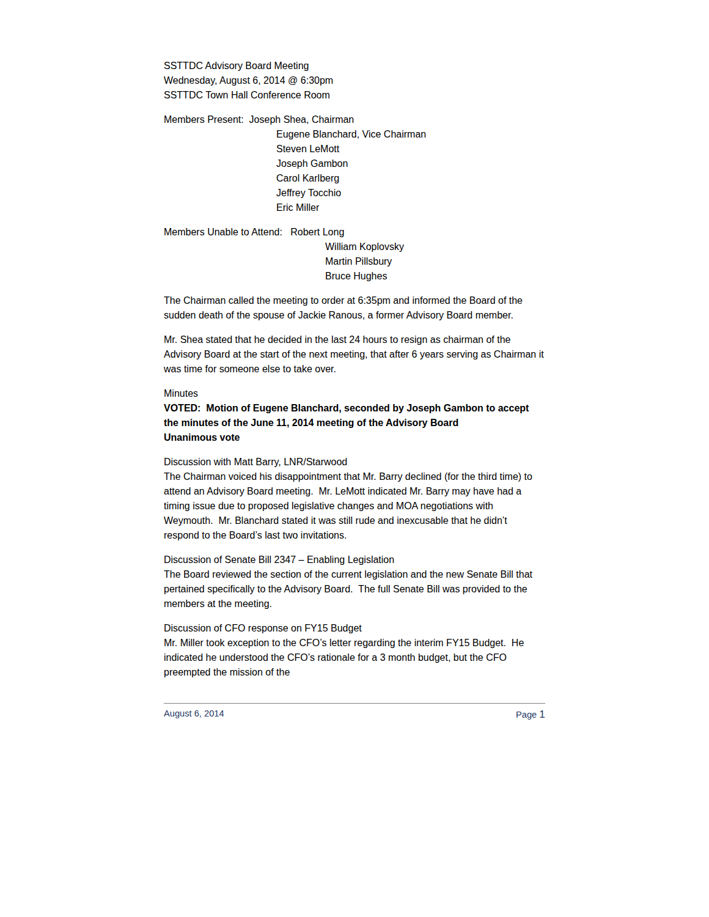SSTTDC Advisory Board Meeting
Wednesday, August 6, 2014 @ 6:30pm
SSTTDC Town Hall Conference Room
Members Present: Joseph Shea, Chairman
Eugene Blanchard, Vice Chairman
Steven LeMott
Joseph Gambon
Carol Karlberg
Jeffrey Tocchio
Eric Miller
Members Unable to Attend: Robert Long
William Koplovsky
Martin Pillsbury
Bruce Hughes
The Chairman called the meeting to order at 6:35pm and informed the Board of the sudden death of the spouse of Jackie Ranous, a former Advisory Board member.
Mr. Shea stated that he decided in the last 24 hours to resign as chairman of the Advisory Board at the start of the next meeting, that after 6 years serving as Chairman it was time for someone else to take over.
Minutes
VOTED: Motion of Eugene Blanchard, seconded by Joseph Gambon to accept the minutes of the June 11, 2014 meeting of the Advisory Board
Unanimous vote
Discussion with Matt Barry, LNR/Starwood
The Chairman voiced his disappointment that Mr. Barry declined (for the third time) to attend an Advisory Board meeting. Mr. LeMott indicated Mr. Barry may have had a timing issue due to proposed legislative changes and MOA negotiations with Weymouth. Mr. Blanchard stated it was still rude and inexcusable that he didn’t respond to the Board’s last two invitations.
Discussion of Senate Bill 2347 – Enabling Legislation
The Board reviewed the section of the current legislation and the new Senate Bill that pertained specifically to the Advisory Board. The full Senate Bill was provided to the members at the meeting.
Discussion of CFO response on FY15 Budget
Mr. Miller took exception to the CFO’s letter regarding the interim FY15 Budget. He indicated he understood the CFO’s rationale for a 3 month budget, but the CFO preempted the mission of the
August 6, 2014 Page 1